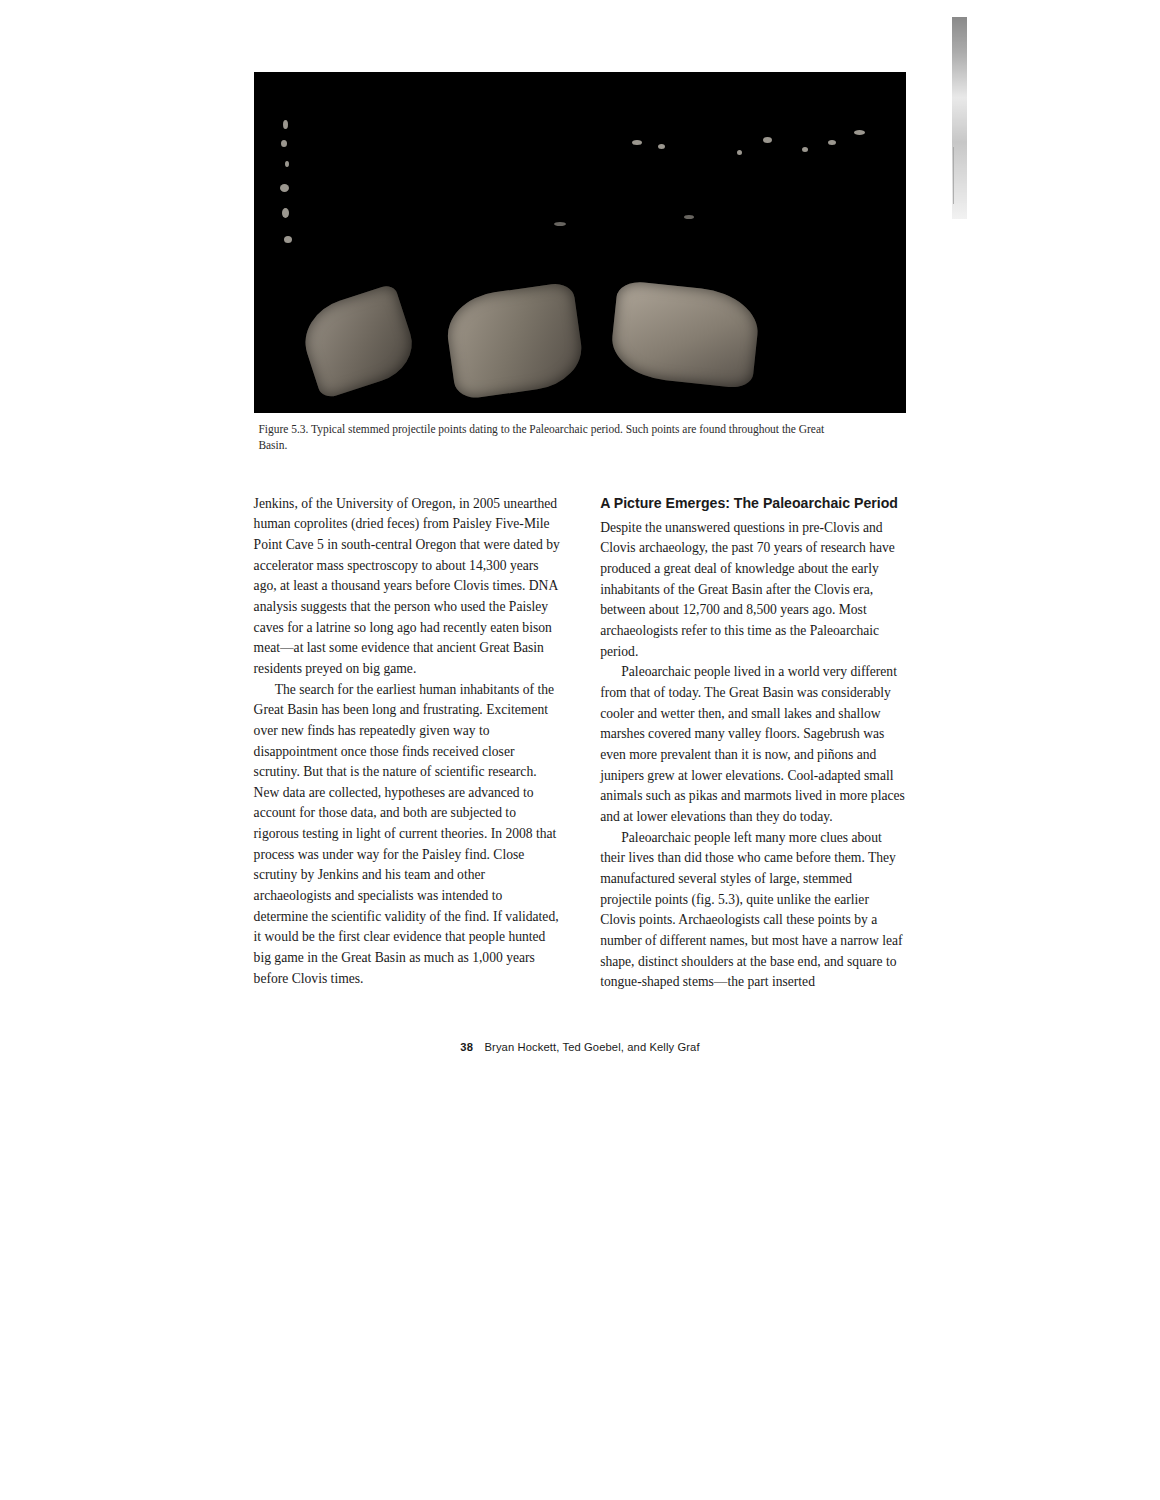Figure 5.3. Typical stemmed projectile points dating to the Paleoarchaic period. Such points are found throughout the Great Basin.
Jenkins, of the University of Oregon, in 2005 unearthed human coprolites (dried feces) from Paisley Five-Mile Point Cave 5 in south-central Oregon that were dated by accelerator mass spectroscopy to about 14,300 years ago, at least a thousand years before Clovis times. DNA analysis suggests that the person who used the Paisley caves for a latrine so long ago had recently eaten bison meat—at last some evidence that ancient Great Basin residents preyed on big game.
The search for the earliest human inhabitants of the Great Basin has been long and frustrating. Excitement over new finds has repeatedly given way to disappointment once those finds received closer scrutiny. But that is the nature of scientific research. New data are collected, hypotheses are advanced to account for those data, and both are subjected to rigorous testing in light of current theories. In 2008 that process was under way for the Paisley find. Close scrutiny by Jenkins and his team and other archaeologists and specialists was intended to determine the scientific validity of the find. If validated, it would be the first clear evidence that people hunted big game in the Great Basin as much as 1,000 years before Clovis times.
A Picture Emerges: The Paleoarchaic Period
Despite the unanswered questions in pre-Clovis and Clovis archaeology, the past 70 years of research have produced a great deal of knowledge about the early inhabitants of the Great Basin after the Clovis era, between about 12,700 and 8,500 years ago. Most archaeologists refer to this time as the Paleoarchaic period.
Paleoarchaic people lived in a world very different from that of today. The Great Basin was considerably cooler and wetter then, and small lakes and shallow marshes covered many valley floors. Sagebrush was even more prevalent than it is now, and piñons and junipers grew at lower elevations. Cool-adapted small animals such as pikas and marmots lived in more places and at lower elevations than they do today.
Paleoarchaic people left many more clues about their lives than did those who came before them. They manufactured several styles of large, stemmed projectile points (fig. 5.3), quite unlike the earlier Clovis points. Archaeologists call these points by a number of different names, but most have a narrow leaf shape, distinct shoulders at the base end, and square to tongue-shaped stems—the part inserted
38 Bryan Hockett, Ted Goebel, and Kelly Graf